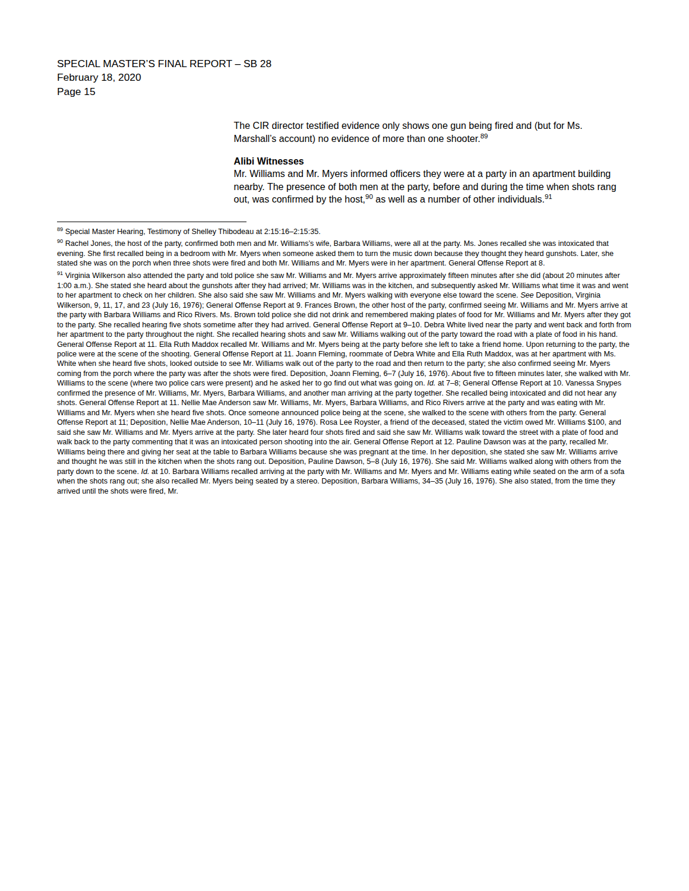SPECIAL MASTER’S FINAL REPORT – SB 28
February 18, 2020
Page 15
The CIR director testified evidence only shows one gun being fired and (but for Ms. Marshall’s account) no evidence of more than one shooter.89
Alibi Witnesses
Mr. Williams and Mr. Myers informed officers they were at a party in an apartment building nearby. The presence of both men at the party, before and during the time when shots rang out, was confirmed by the host,90 as well as a number of other individuals.91
89 Special Master Hearing, Testimony of Shelley Thibodeau at 2:15:16–2:15:35.
90 Rachel Jones, the host of the party, confirmed both men and Mr. Williams’s wife, Barbara Williams, were all at the party. Ms. Jones recalled she was intoxicated that evening. She first recalled being in a bedroom with Mr. Myers when someone asked them to turn the music down because they thought they heard gunshots. Later, she stated she was on the porch when three shots were fired and both Mr. Williams and Mr. Myers were in her apartment. General Offense Report at 8.
91 Virginia Wilkerson also attended the party and told police she saw Mr. Williams and Mr. Myers arrive approximately fifteen minutes after she did (about 20 minutes after 1:00 a.m.). She stated she heard about the gunshots after they had arrived; Mr. Williams was in the kitchen, and subsequently asked Mr. Williams what time it was and went to her apartment to check on her children. She also said she saw Mr. Williams and Mr. Myers walking with everyone else toward the scene. See Deposition, Virginia Wilkerson, 9, 11, 17, and 23 (July 16, 1976); General Offense Report at 9. Frances Brown, the other host of the party, confirmed seeing Mr. Williams and Mr. Myers arrive at the party with Barbara Williams and Rico Rivers. Ms. Brown told police she did not drink and remembered making plates of food for Mr. Williams and Mr. Myers after they got to the party. She recalled hearing five shots sometime after they had arrived. General Offense Report at 9–10. Debra White lived near the party and went back and forth from her apartment to the party throughout the night. She recalled hearing shots and saw Mr. Williams walking out of the party toward the road with a plate of food in his hand. General Offense Report at 11. Ella Ruth Maddox recalled Mr. Williams and Mr. Myers being at the party before she left to take a friend home. Upon returning to the party, the police were at the scene of the shooting. General Offense Report at 11. Joann Fleming, roommate of Debra White and Ella Ruth Maddox, was at her apartment with Ms. White when she heard five shots, looked outside to see Mr. Williams walk out of the party to the road and then return to the party; she also confirmed seeing Mr. Myers coming from the porch where the party was after the shots were fired. Deposition, Joann Fleming, 6–7 (July 16, 1976). About five to fifteen minutes later, she walked with Mr. Williams to the scene (where two police cars were present) and he asked her to go find out what was going on. Id. at 7–8; General Offense Report at 10. Vanessa Snypes confirmed the presence of Mr. Williams, Mr. Myers, Barbara Williams, and another man arriving at the party together. She recalled being intoxicated and did not hear any shots. General Offense Report at 11. Nellie Mae Anderson saw Mr. Williams, Mr. Myers, Barbara Williams, and Rico Rivers arrive at the party and was eating with Mr. Williams and Mr. Myers when she heard five shots. Once someone announced police being at the scene, she walked to the scene with others from the party. General Offense Report at 11; Deposition, Nellie Mae Anderson, 10–11 (July 16, 1976). Rosa Lee Royster, a friend of the deceased, stated the victim owed Mr. Williams $100, and said she saw Mr. Williams and Mr. Myers arrive at the party. She later heard four shots fired and said she saw Mr. Williams walk toward the street with a plate of food and walk back to the party commenting that it was an intoxicated person shooting into the air. General Offense Report at 12. Pauline Dawson was at the party, recalled Mr. Williams being there and giving her seat at the table to Barbara Williams because she was pregnant at the time. In her deposition, she stated she saw Mr. Williams arrive and thought he was still in the kitchen when the shots rang out. Deposition, Pauline Dawson, 5–8 (July 16, 1976). She said Mr. Williams walked along with others from the party down to the scene. Id. at 10. Barbara Williams recalled arriving at the party with Mr. Williams and Mr. Myers and Mr. Williams eating while seated on the arm of a sofa when the shots rang out; she also recalled Mr. Myers being seated by a stereo. Deposition, Barbara Williams, 34–35 (July 16, 1976). She also stated, from the time they arrived until the shots were fired, Mr.